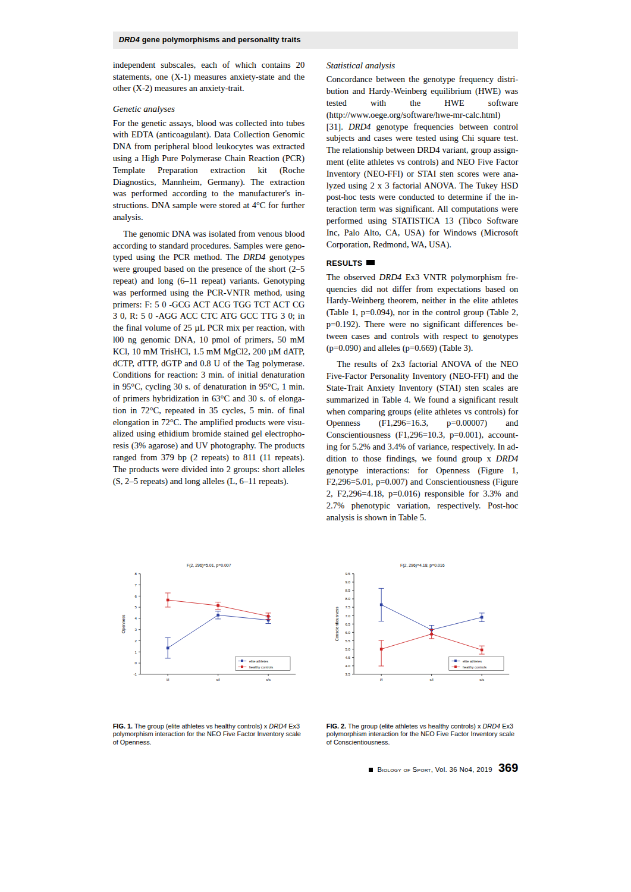DRD4 gene polymorphisms and personality traits
independent subscales, each of which contains 20 statements, one (X-1) measures anxiety-state and the other (X-2) measures an anxiety-trait.
Genetic analyses
For the genetic assays, blood was collected into tubes with EDTA (anticoagulant). Data Collection Genomic DNA from peripheral blood leukocytes was extracted using a High Pure Polymerase Chain Reaction (PCR) Template Preparation extraction kit (Roche Diagnostics, Mannheim, Germany). The extraction was performed according to the manufacturer's instructions. DNA sample were stored at 4°C for further analysis.
The genomic DNA was isolated from venous blood according to standard procedures. Samples were genotyped using the PCR method. The DRD4 genotypes were grouped based on the presence of the short (2–5 repeat) and long (6–11 repeat) variants. Genotyping was performed using the PCR-VNTR method, using primers: F: 5 0 -GCG ACT ACG TGG TCT ACT CG 3 0, R: 5 0 -AGG ACC CTC ATG GCC TTG 3 0; in the final volume of 25 µL PCR mix per reaction, with l00 ng genomic DNA, 10 pmol of primers, 50 mM KCl, 10 mM TrisHCl, 1.5 mM MgCl2, 200 µM dATP, dCTP, dTTP, dGTP and 0.8 U of the Tag polymerase. Conditions for reaction: 3 min. of initial denaturation in 95°C, cycling 30 s. of denaturation in 95°C, 1 min. of primers hybridization in 63°C and 30 s. of elongation in 72°C, repeated in 35 cycles, 5 min. of final elongation in 72°C. The amplified products were visualized using ethidium bromide stained gel electrophoresis (3% agarose) and UV photography. The products ranged from 379 bp (2 repeats) to 811 (11 repeats). The products were divided into 2 groups: short alleles (S, 2–5 repeats) and long alleles (L, 6–11 repeats).
Statistical analysis
Concordance between the genotype frequency distribution and Hardy-Weinberg equilibrium (HWE) was tested with the HWE software (http://www.oege.org/software/hwe-mr-calc.html) [31]. DRD4 genotype frequencies between control subjects and cases were tested using Chi square test. The relationship between DRD4 variant, group assignment (elite athletes vs controls) and NEO Five Factor Inventory (NEO-FFI) or STAI sten scores were analyzed using 2 x 3 factorial ANOVA. The Tukey HSD post-hoc tests were conducted to determine if the interaction term was significant. All computations were performed using STATISTICA 13 (Tibco Software Inc, Palo Alto, CA, USA) for Windows (Microsoft Corporation, Redmond, WA, USA).
RESULTS
The observed DRD4 Ex3 VNTR polymorphism frequencies did not differ from expectations based on Hardy-Weinberg theorem, neither in the elite athletes (Table 1, p=0.094), nor in the control group (Table 2, p=0.192). There were no significant differences between cases and controls with respect to genotypes (p=0.090) and alleles (p=0.669) (Table 3).
The results of 2x3 factorial ANOVA of the NEO Five-Factor Personality Inventory (NEO-FFI) and the State-Trait Anxiety Inventory (STAI) sten scales are summarized in Table 4. We found a significant result when comparing groups (elite athletes vs controls) for Openness (F1,296=16.3, p=0.00007) and Conscientiousness (F1,296=10.3, p=0.001), accounting for 5.2% and 3.4% of variance, respectively. In addition to those findings, we found group x DRD4 genotype interactions: for Openness (Figure 1, F2,296=5.01, p=0.007) and Conscientiousness (Figure 2, F2,296=4.18, p=0.016) responsible for 3.3% and 2.7% phenotypic variation, respectively. Post-hoc analysis is shown in Table 5.
F(2, 296)=5.01, p=0.007 8 7 6 5 4 3 2 1 0 -1 Openness l/l s/l s/s elite athletes healthy controls
FIG. 1. The group (elite athletes vs healthy controls) x DRD4 Ex3 polymorphism interaction for the NEO Five Factor Inventory scale of Openness.
F(2, 296)=4.18, p=0.016 9.5 9.0 8.5 8.0 7.5 7.0 6.5 6.0 5.5 5.0 4.5 4.0 3.5 Conscientiousness l/l s/l s/s elite athletes healthy controls
FIG. 2. The group (elite athletes vs healthy controls) x DRD4 Ex3 polymorphism interaction for the NEO Five Factor Inventory scale of Conscientiousness.
Biology of Sport, Vol. 36 No4, 2019369